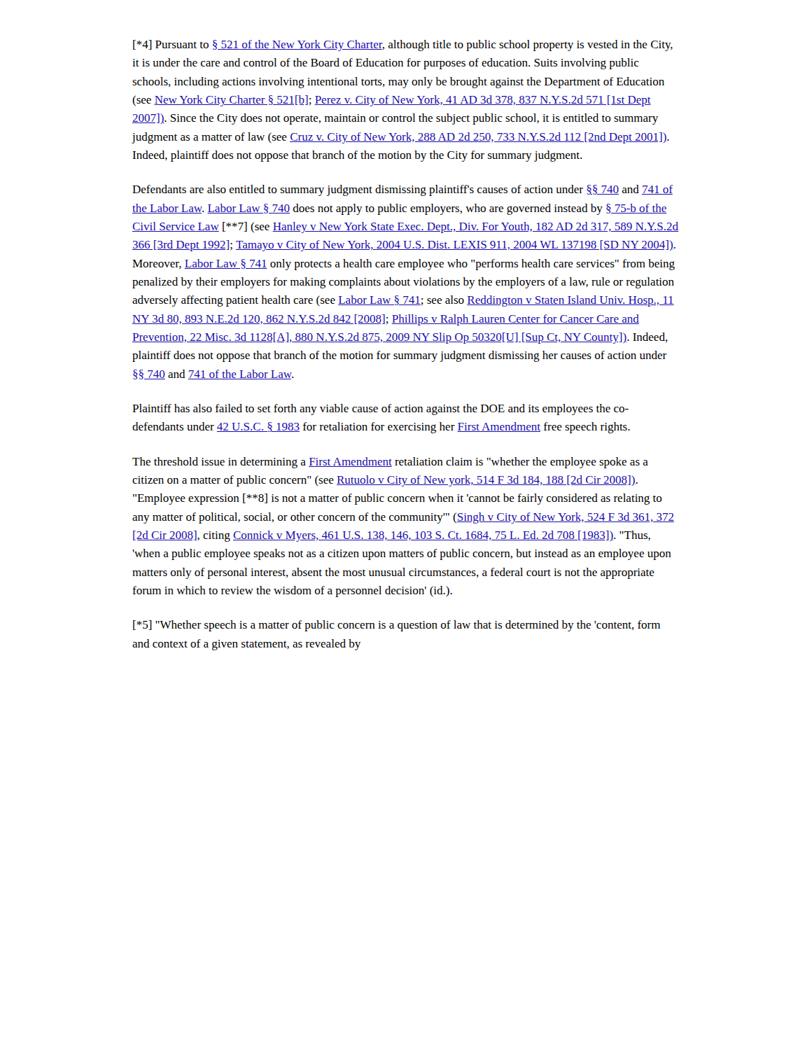[*4] Pursuant to § 521 of the New York City Charter, although title to public school property is vested in the City, it is under the care and control of the Board of Education for purposes of education. Suits involving public schools, including actions involving intentional torts, may only be brought against the Department of Education (see New York City Charter § 521[b]; Perez v. City of New York, 41 AD 3d 378, 837 N.Y.S.2d 571 [1st Dept 2007]). Since the City does not operate, maintain or control the subject public school, it is entitled to summary judgment as a matter of law (see Cruz v. City of New York, 288 AD 2d 250, 733 N.Y.S.2d 112 [2nd Dept 2001]). Indeed, plaintiff does not oppose that branch of the motion by the City for summary judgment.
Defendants are also entitled to summary judgment dismissing plaintiff's causes of action under §§ 740 and 741 of the Labor Law. Labor Law § 740 does not apply to public employers, who are governed instead by § 75-b of the Civil Service Law [**7] (see Hanley v New York State Exec. Dept., Div. For Youth, 182 AD 2d 317, 589 N.Y.S.2d 366 [3rd Dept 1992]; Tamayo v City of New York, 2004 U.S. Dist. LEXIS 911, 2004 WL 137198 [SD NY 2004]). Moreover, Labor Law § 741 only protects a health care employee who "performs health care services" from being penalized by their employers for making complaints about violations by the employers of a law, rule or regulation adversely affecting patient health care (see Labor Law § 741; see also Reddington v Staten Island Univ. Hosp., 11 NY 3d 80, 893 N.E.2d 120, 862 N.Y.S.2d 842 [2008]; Phillips v Ralph Lauren Center for Cancer Care and Prevention, 22 Misc. 3d 1128[A], 880 N.Y.S.2d 875, 2009 NY Slip Op 50320[U] [Sup Ct, NY County]). Indeed, plaintiff does not oppose that branch of the motion for summary judgment dismissing her causes of action under §§ 740 and 741 of the Labor Law.
Plaintiff has also failed to set forth any viable cause of action against the DOE and its employees the co-defendants under 42 U.S.C. § 1983 for retaliation for exercising her First Amendment free speech rights.
The threshold issue in determining a First Amendment retaliation claim is "whether the employee spoke as a citizen on a matter of public concern" (see Rutuolo v City of New york, 514 F 3d 184, 188 [2d Cir 2008]). "Employee expression [**8] is not a matter of public concern when it 'cannot be fairly considered as relating to any matter of political, social, or other concern of the community'" (Singh v City of New York, 524 F 3d 361, 372 [2d Cir 2008], citing Connick v Myers, 461 U.S. 138, 146, 103 S. Ct. 1684, 75 L. Ed. 2d 708 [1983]). "Thus, 'when a public employee speaks not as a citizen upon matters of public concern, but instead as an employee upon matters only of personal interest, absent the most unusual circumstances, a federal court is not the appropriate forum in which to review the wisdom of a personnel decision' (id.).
[*5] "Whether speech is a matter of public concern is a question of law that is determined by the 'content, form and context of a given statement, as revealed by